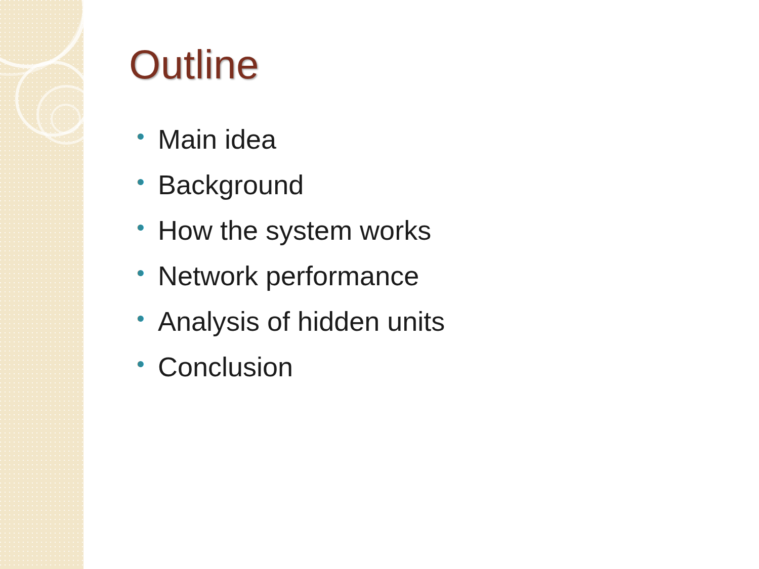Outline
Main idea
Background
How the system works
Network performance
Analysis of hidden units
Conclusion